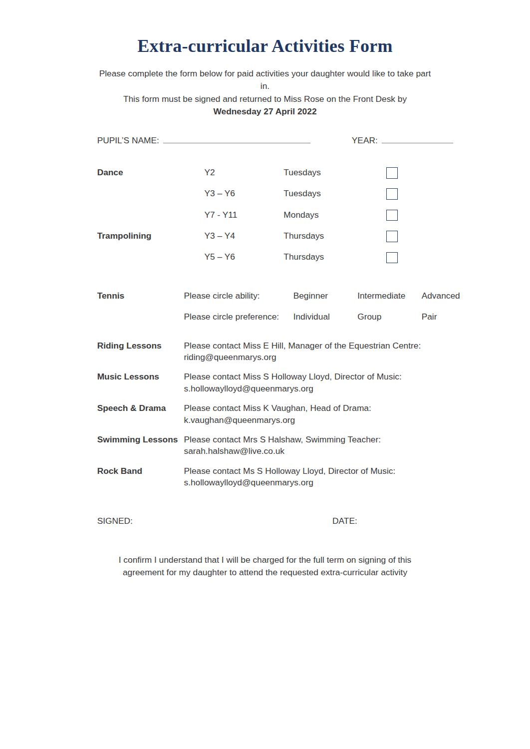Extra-curricular Activities Form
Please complete the form below for paid activities your daughter would like to take part in.
This form must be signed and returned to Miss Rose on the Front Desk by
Wednesday 27 April 2022
PUPIL’S NAME: YEAR:
| Dance | Y2 | Tuesdays | |
| | Y3 – Y6 | Tuesdays | |
| | Y7 - Y11 | Mondays | |
| Trampolining | Y3 – Y4 | Thursdays | |
| | Y5 – Y6 | Thursdays | |
Tennis Please circle ability: Beginner Intermediate Advanced
Please circle preference: Individual Group Pair
Riding Lessons Please contact Miss E Hill, Manager of the Equestrian Centre: riding@queenmarys.org
Music Lessons Please contact Miss S Holloway Lloyd, Director of Music: s.hollowaylloyd@queenmarys.org
Speech & Drama Please contact Miss K Vaughan, Head of Drama: k.vaughan@queenmarys.org
Swimming Lessons Please contact Mrs S Halshaw, Swimming Teacher: sarah.halshaw@live.co.uk
Rock Band Please contact Ms S Holloway Lloyd, Director of Music: s.hollowaylloyd@queenmarys.org
SIGNED: DATE:
I confirm I understand that I will be charged for the full term on signing of this agreement for my daughter to attend the requested extra-curricular activity